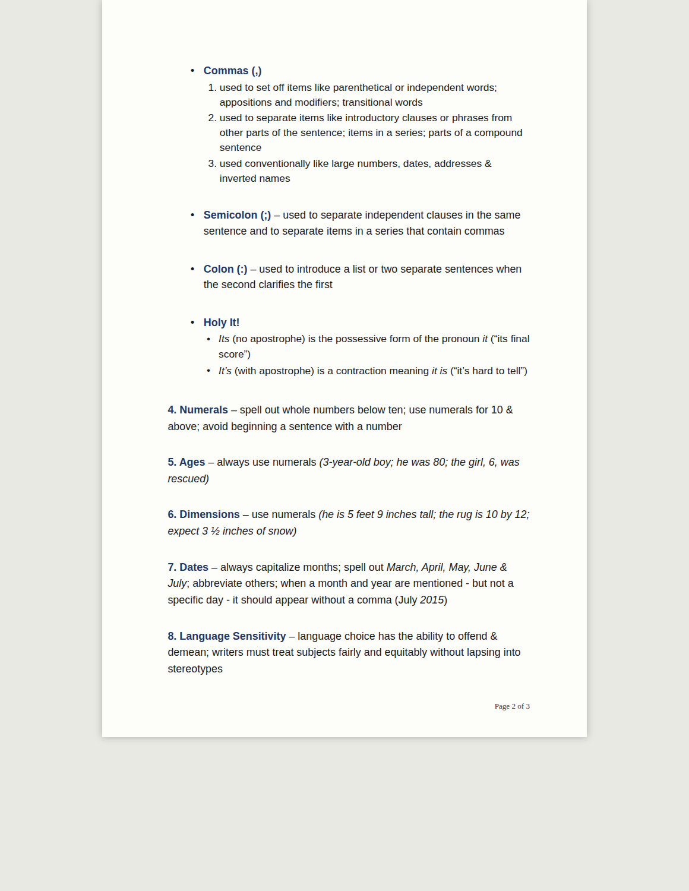Commas (,)
used to set off items like parenthetical or independent words; appositions and modifiers; transitional words
used to separate items like introductory clauses or phrases from other parts of the sentence; items in a series; parts of a compound sentence
used conventionally like large numbers, dates, addresses & inverted names
Semicolon (;) – used to separate independent clauses in the same sentence and to separate items in a series that contain commas
Colon (:) – used to introduce a list or two separate sentences when the second clarifies the first
Holy It!
Its (no apostrophe) is the possessive form of the pronoun it (“its final score”)
It’s (with apostrophe) is a contraction meaning it is (“it’s hard to tell”)
4. Numerals – spell out whole numbers below ten; use numerals for 10 & above; avoid beginning a sentence with a number
5. Ages – always use numerals (3-year-old boy; he was 80; the girl, 6, was rescued)
6. Dimensions – use numerals (he is 5 feet 9 inches tall; the rug is 10 by 12; expect 3 ½ inches of snow)
7. Dates – always capitalize months; spell out March, April, May, June & July; abbreviate others; when a month and year are mentioned - but not a specific day - it should appear without a comma (July 2015)
8. Language Sensitivity – language choice has the ability to offend & demean; writers must treat subjects fairly and equitably without lapsing into stereotypes
Page 2 of 3